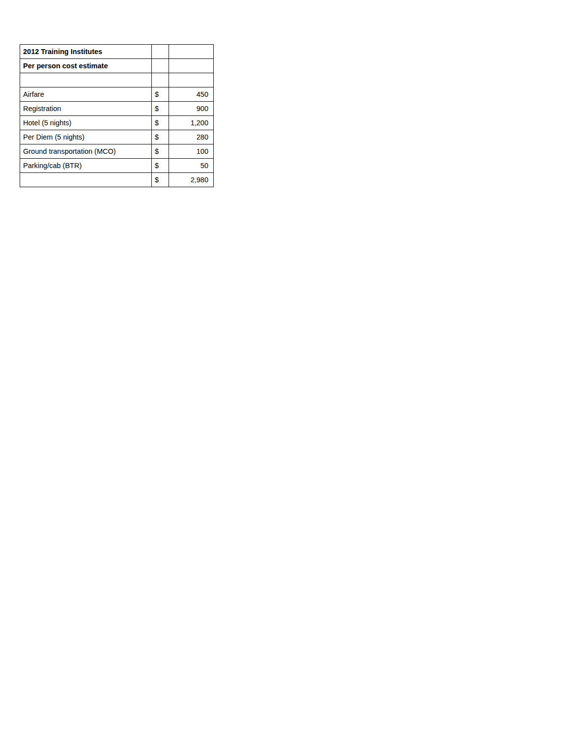| 2012 Training Institutes | | |
| Per person cost estimate | | |
| Airfare | $ | 450 |
| Registration | $ | 900 |
| Hotel (5 nights) | $ | 1,200 |
| Per Diem (5 nights) | $ | 280 |
| Ground transportation (MCO) | $ | 100 |
| Parking/cab (BTR) | $ | 50 |
| | $ | 2,980 |